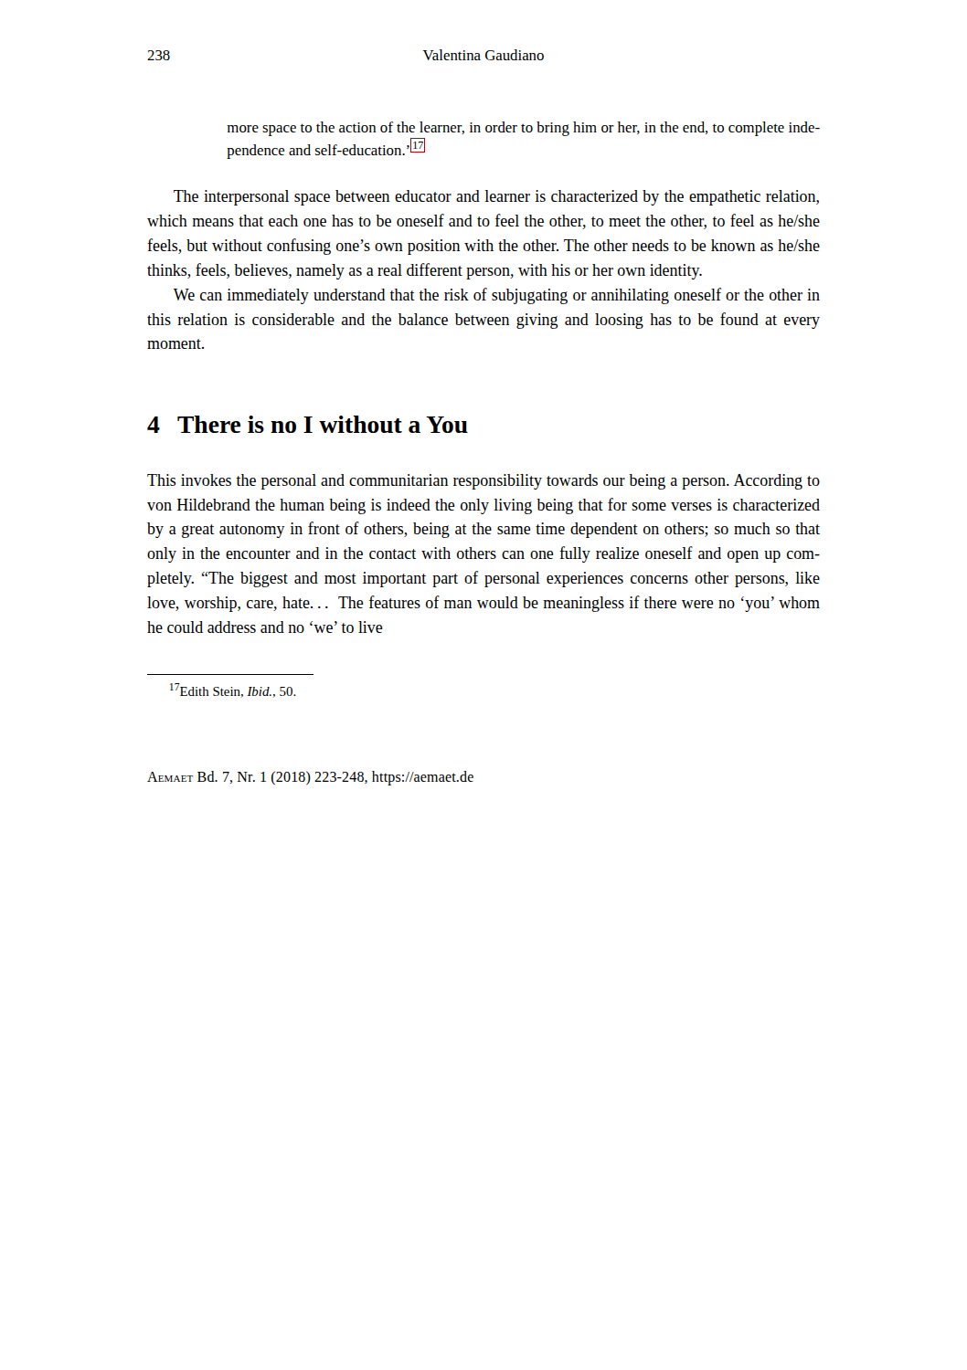238 Valentina Gaudiano
more space to the action of the learner, in order to bring him or her, in the end, to complete independence and self-education.’17
The interpersonal space between educator and learner is characterized by the empathetic relation, which means that each one has to be oneself and to feel the other, to meet the other, to feel as he/she feels, but without confusing one’s own position with the other. The other needs to be known as he/she thinks, feels, believes, namely as a real different person, with his or her own identity.
We can immediately understand that the risk of subjugating or annihilating oneself or the other in this relation is considerable and the balance between giving and loosing has to be found at every moment.
4 There is no I without a You
This invokes the personal and communitarian responsibility towards our being a person. According to von Hildebrand the human being is indeed the only living being that for some verses is characterized by a great autonomy in front of others, being at the same time dependent on others; so much so that only in the encounter and in the contact with others can one fully realize oneself and open up completely. “The biggest and most important part of personal experiences concerns other persons, like love, worship, care, hate. . . The features of man would be meaningless if there were no ‘you’ whom he could address and no ‘we’ to live
17Edith Stein, Ibid., 50.
Aemaet Bd. 7, Nr. 1 (2018) 223-248, https://aemaet.de